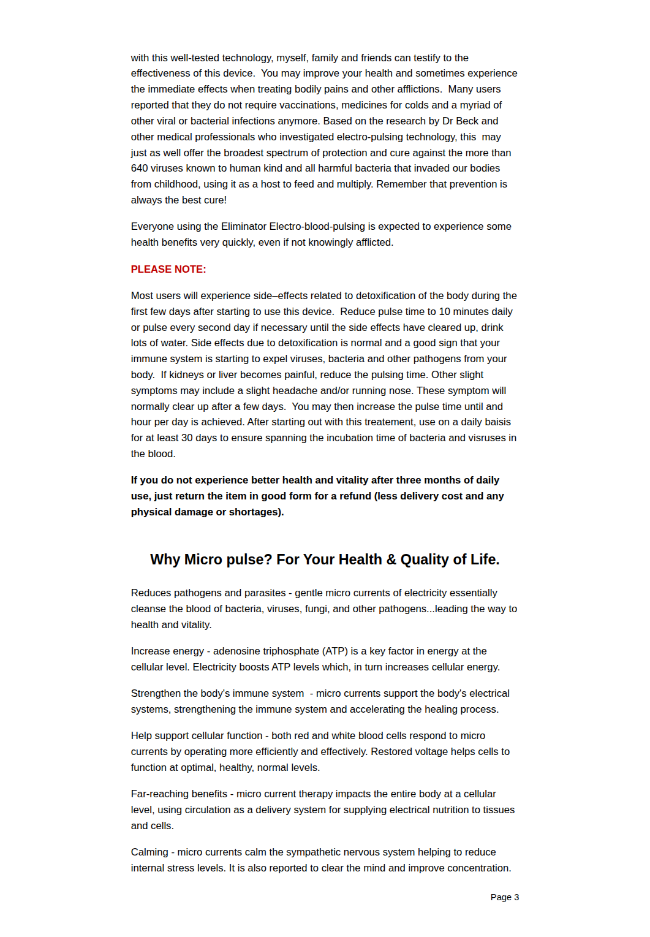with this well-tested technology, myself, family and friends can testify to the effectiveness of this device. You may improve your health and sometimes experience the immediate effects when treating bodily pains and other afflictions. Many users reported that they do not require vaccinations, medicines for colds and a myriad of other viral or bacterial infections anymore. Based on the research by Dr Beck and other medical professionals who investigated electro-pulsing technology, this may just as well offer the broadest spectrum of protection and cure against the more than 640 viruses known to human kind and all harmful bacteria that invaded our bodies from childhood, using it as a host to feed and multiply. Remember that prevention is always the best cure!
Everyone using the Eliminator Electro-blood-pulsing is expected to experience some health benefits very quickly, even if not knowingly afflicted.
PLEASE NOTE:
Most users will experience side–effects related to detoxification of the body during the first few days after starting to use this device. Reduce pulse time to 10 minutes daily or pulse every second day if necessary until the side effects have cleared up, drink lots of water. Side effects due to detoxification is normal and a good sign that your immune system is starting to expel viruses, bacteria and other pathogens from your body. If kidneys or liver becomes painful, reduce the pulsing time. Other slight symptoms may include a slight headache and/or running nose. These symptom will normally clear up after a few days. You may then increase the pulse time until and hour per day is achieved. After starting out with this treatement, use on a daily baisis for at least 30 days to ensure spanning the incubation time of bacteria and visruses in the blood.
If you do not experience better health and vitality after three months of daily use, just return the item in good form for a refund (less delivery cost and any physical damage or shortages).
Why Micro pulse? For Your Health & Quality of Life.
Reduces pathogens and parasites - gentle micro currents of electricity essentially cleanse the blood of bacteria, viruses, fungi, and other pathogens...leading the way to health and vitality.
Increase energy - adenosine triphosphate (ATP) is a key factor in energy at the cellular level. Electricity boosts ATP levels which, in turn increases cellular energy.
Strengthen the body's immune system - micro currents support the body's electrical systems, strengthening the immune system and accelerating the healing process.
Help support cellular function - both red and white blood cells respond to micro currents by operating more efficiently and effectively. Restored voltage helps cells to function at optimal, healthy, normal levels.
Far-reaching benefits - micro current therapy impacts the entire body at a cellular level, using circulation as a delivery system for supplying electrical nutrition to tissues and cells.
Calming - micro currents calm the sympathetic nervous system helping to reduce internal stress levels. It is also reported to clear the mind and improve concentration.
Page 3